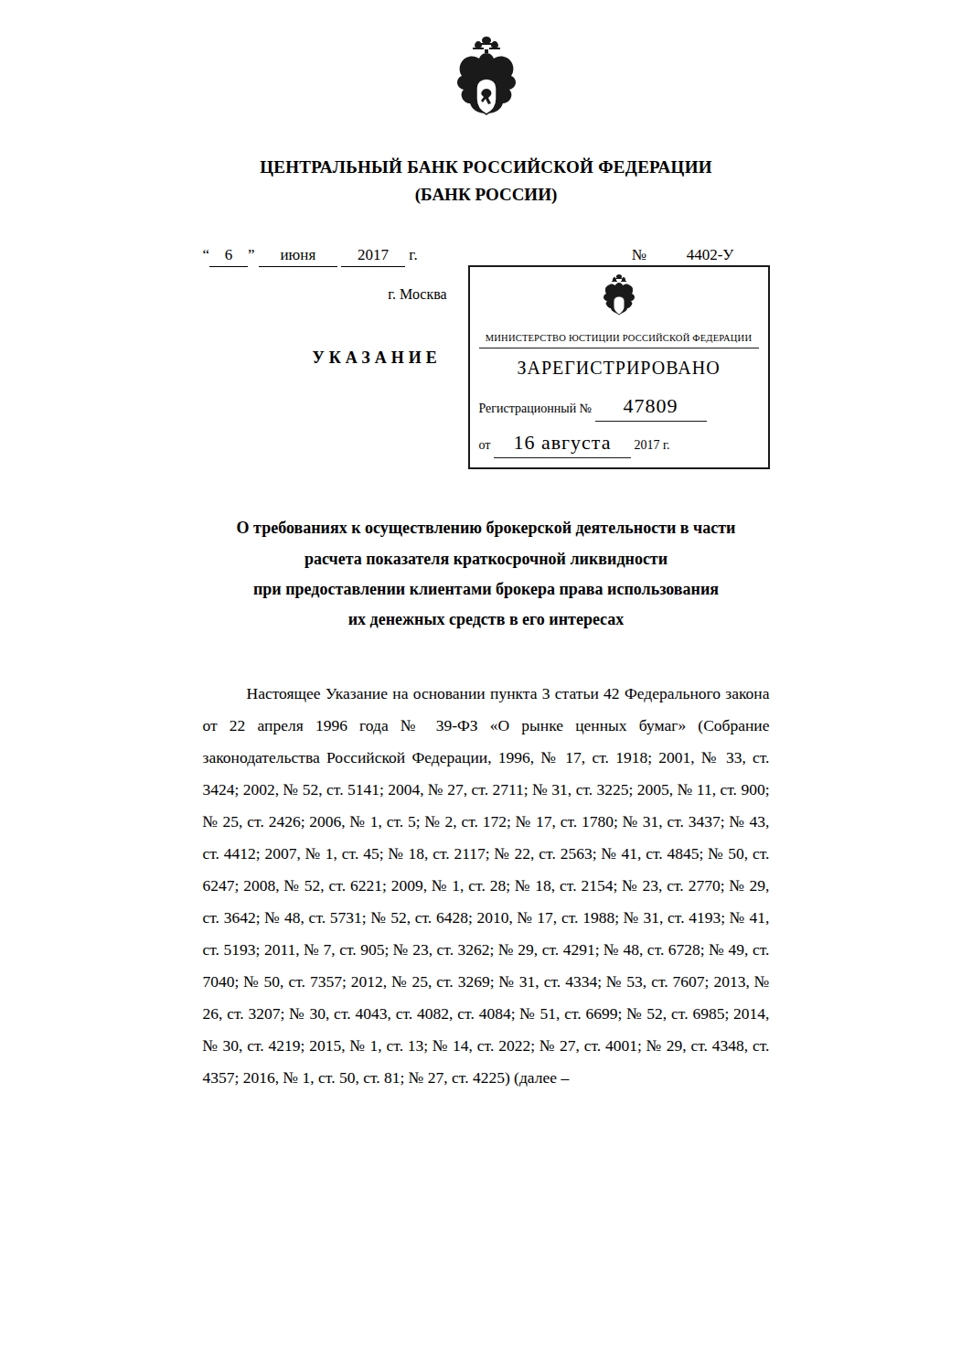ЦЕНТРАЛЬНЫЙ БАНК РОССИЙСКОЙ ФЕДЕРАЦИИ
(БАНК РОССИИ)
“6” июня 2017 г.
№ 4402-У
г. Москва
УКАЗАНИЕ
МИНИСТЕРСТВО ЮСТИЦИИ РОССИЙСКОЙ ФЕДЕРАЦИИ
ЗАРЕГИСТРИРОВАНО
Регистрационный № 47809
от 16 августа 2017 г.
О требованиях к осуществлению брокерской деятельности в части
расчета показателя краткосрочной ликвидности
при предоставлении клиентами брокера права использования
их денежных средств в его интересах
Настоящее Указание на основании пункта 3 статьи 42 Федерального закона от 22 апреля 1996 года № 39-ФЗ «О рынке ценных бумаг» (Собрание законодательства Российской Федерации, 1996, № 17, ст. 1918; 2001, № 33, ст. 3424; 2002, № 52, ст. 5141; 2004, № 27, ст. 2711; № 31, ст. 3225; 2005, № 11, ст. 900; № 25, ст. 2426; 2006, № 1, ст. 5; № 2, ст. 172; № 17, ст. 1780; № 31, ст. 3437; № 43, ст. 4412; 2007, № 1, ст. 45; № 18, ст. 2117; № 22, ст. 2563; № 41, ст. 4845; № 50, ст. 6247; 2008, № 52, ст. 6221; 2009, № 1, ст. 28; № 18, ст. 2154; № 23, ст. 2770; № 29, ст. 3642; № 48, ст. 5731; № 52, ст. 6428; 2010, № 17, ст. 1988; № 31, ст. 4193; № 41, ст. 5193; 2011, № 7, ст. 905; № 23, ст. 3262; № 29, ст. 4291; № 48, ст. 6728; № 49, ст. 7040; № 50, ст. 7357; 2012, № 25, ст. 3269; № 31, ст. 4334; № 53, ст. 7607; 2013, № 26, ст. 3207; № 30, ст. 4043, ст. 4082, ст. 4084; № 51, ст. 6699; № 52, ст. 6985; 2014, № 30, ст. 4219; 2015, № 1, ст. 13; № 14, ст. 2022; № 27, ст. 4001; № 29, ст. 4348, ст. 4357; 2016, № 1, ст. 50, ст. 81; № 27, ст. 4225) (далее –